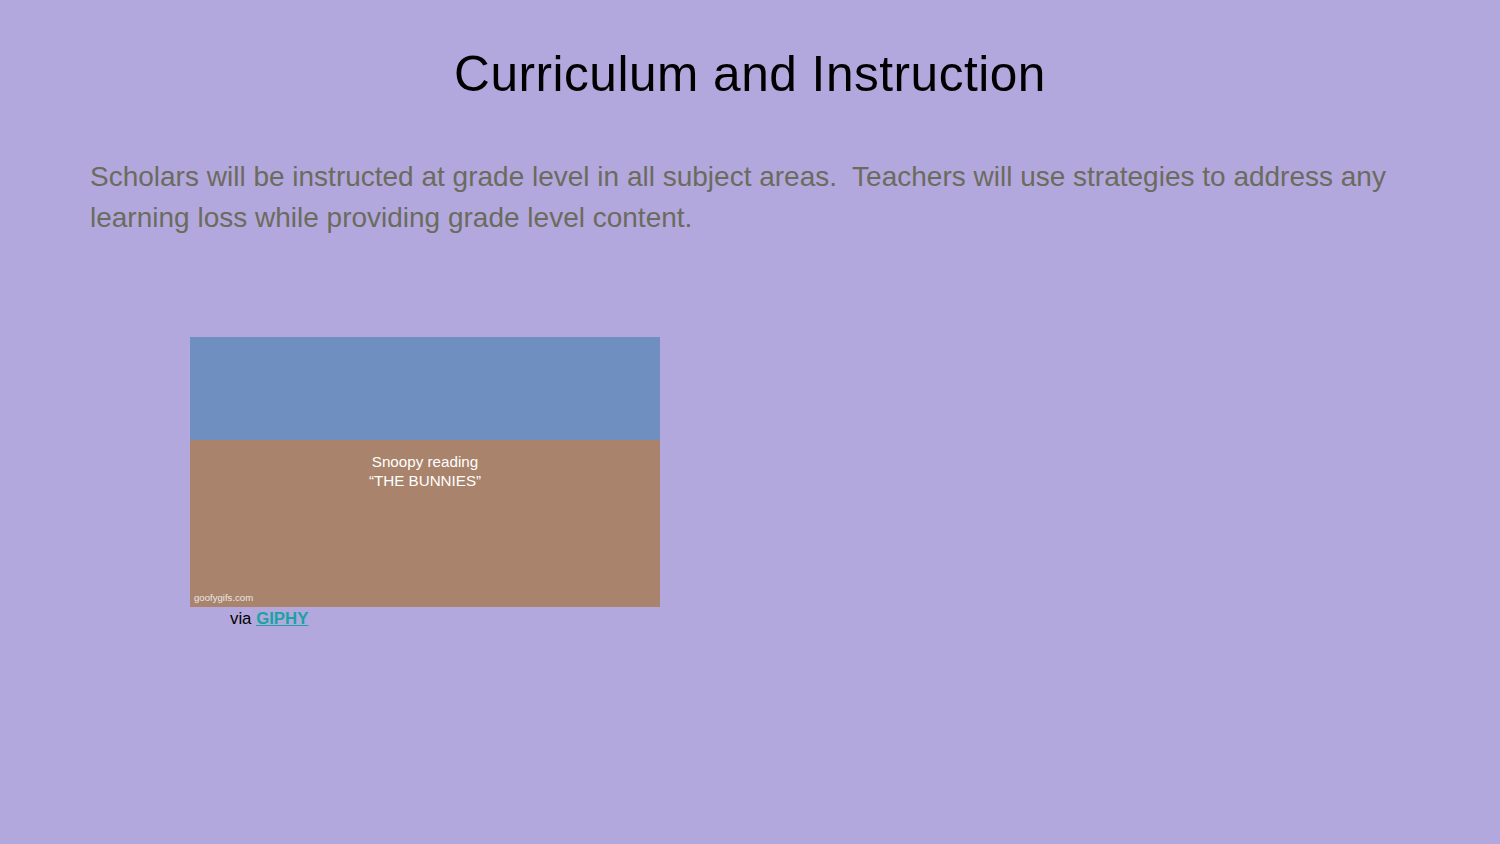Curriculum and Instruction
Scholars will be instructed at grade level in all subject areas. Teachers will use strategies to address any learning loss while providing grade level content.
Snoopy reading
“THE BUNNIES” goofygifs.com
via GIPHY